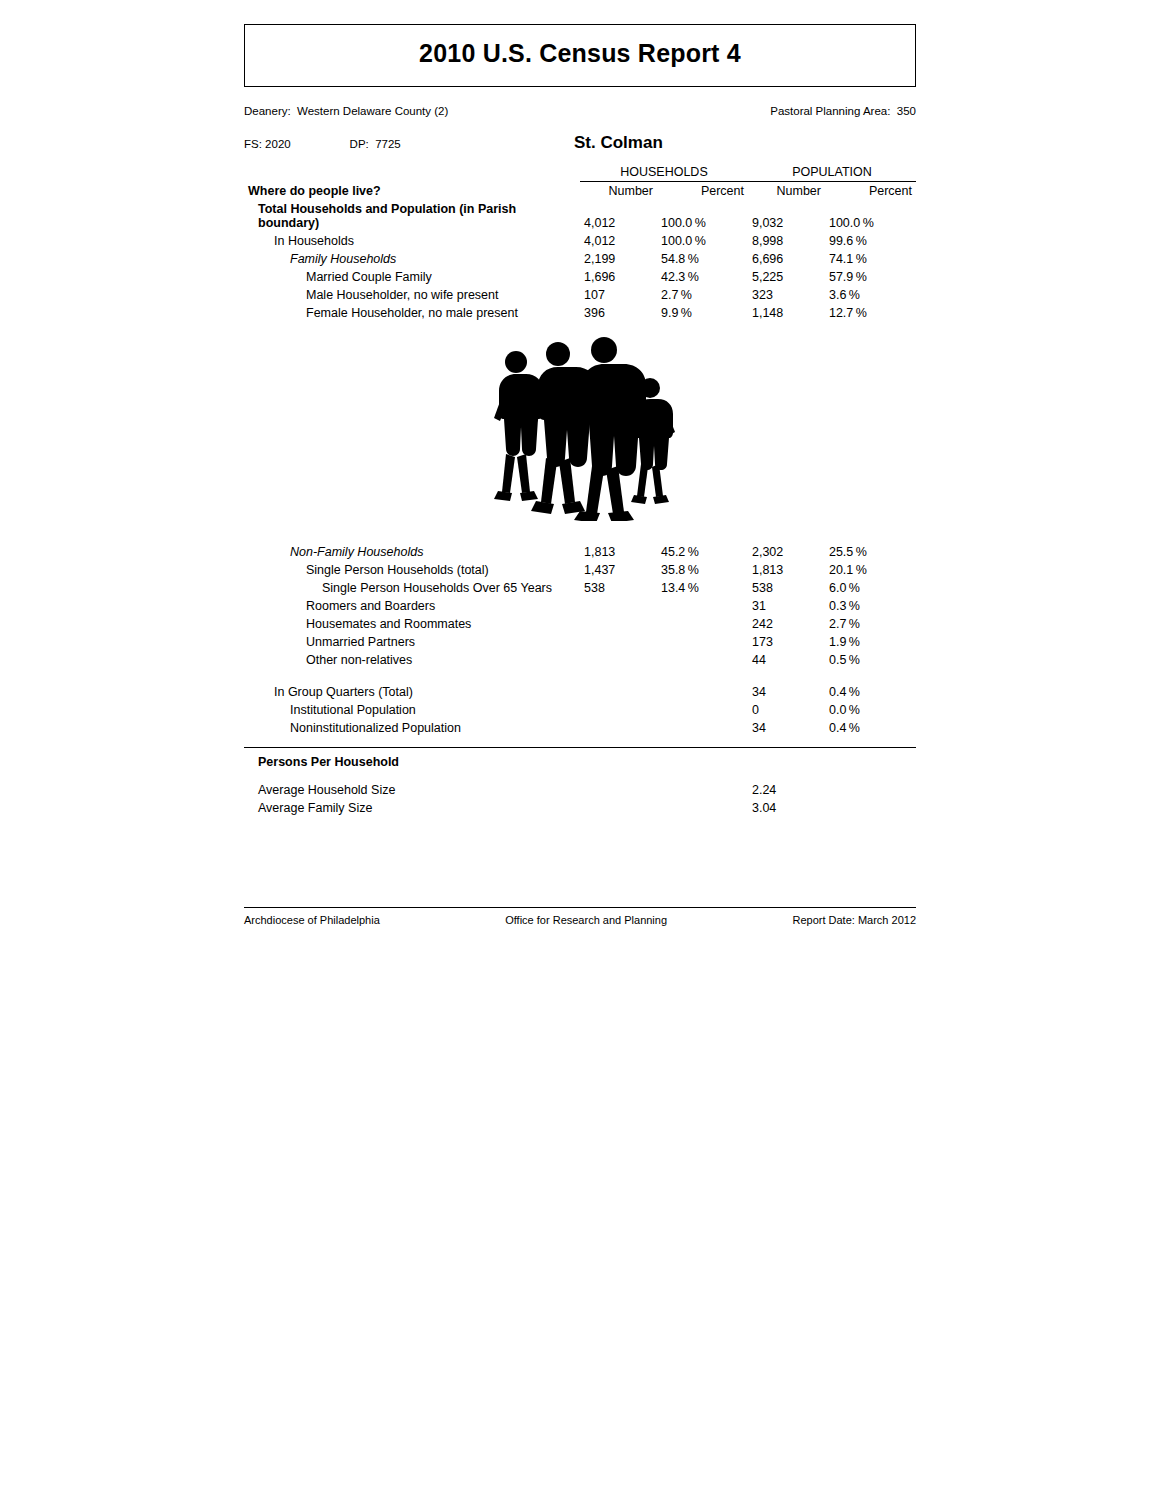2010 U.S. Census Report 4
Deanery: Western Delaware County (2)
Pastoral Planning Area: 350
FS: 2020
DP: 7725
St. Colman
| | HOUSEHOLDS | POPULATION |
| Where do people live? | Number | Percent | Number | Percent |
| Total Households and Population (in Parish boundary) | 4,012 | 100.0 % | 9,032 | 100.0 % |
| In Households | 4,012 | 100.0 % | 8,998 | 99.6 % |
| Family Households | 2,199 | 54.8 % | 6,696 | 74.1 % |
| Married Couple Family | 1,696 | 42.3 % | 5,225 | 57.9 % |
| Male Householder, no wife present | 107 | 2.7 % | 323 | 3.6 % |
| Female Householder, no male present | 396 | 9.9 % | 1,148 | 12.7 % |
| Non-Family Households | 1,813 | 45.2 % | 2,302 | 25.5 % |
| Single Person Households (total) | 1,437 | 35.8 % | 1,813 | 20.1 % |
| Single Person Households Over 65 Years | 538 | 13.4 % | 538 | 6.0 % |
| Roomers and Boarders | | | 31 | 0.3 % |
| Housemates and Roommates | | | 242 | 2.7 % |
| Unmarried Partners | | | 173 | 1.9 % |
| Other non-relatives | | | 44 | 0.5 % |
| In Group Quarters (Total) | | | 34 | 0.4 % |
| Institutional Population | | | 0 | 0.0 % |
| Noninstitutionalized Population | | | 34 | 0.4 % |
| Persons Per Household | |
| Average Household Size | | | 2.24 | |
| Average Family Size | | | 3.04 | |
Archdiocese of Philadelphia
Office for Research and Planning
Report Date: March 2012